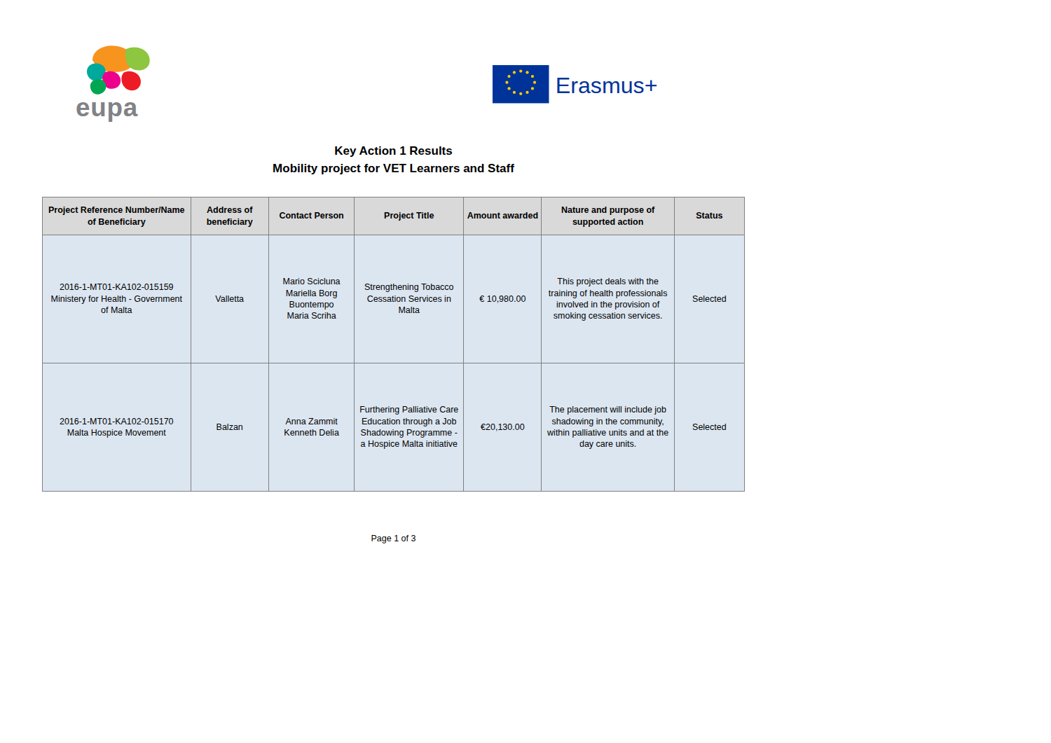eupa Erasmus+
Key Action 1 Results Mobility project for VET Learners and Staff
| Project Reference Number/Name of Beneficiary | Address of beneficiary | Contact Person | Project Title | Amount awarded | Nature and purpose of supported action | Status |
| --- | --- | --- | --- | --- | --- | --- |
| 2016-1-MT01-KA102-015159 Ministery for Health - Government of Malta | Valletta | Mario Scicluna Mariella Borg Buontempo Maria Scriha | Strengthening Tobacco Cessation Services in Malta | € 10,980.00 | This project deals with the training of health professionals involved in the provision of smoking cessation services. | Selected |
| 2016-1-MT01-KA102-015170 Malta Hospice Movement | Balzan | Anna Zammit Kenneth Delia | Furthering Palliative Care Education through a Job Shadowing Programme - a Hospice Malta initiative | €20,130.00 | The placement will include job shadowing in the community, within palliative units and at the day care units. | Selected |
Page 1 of 3